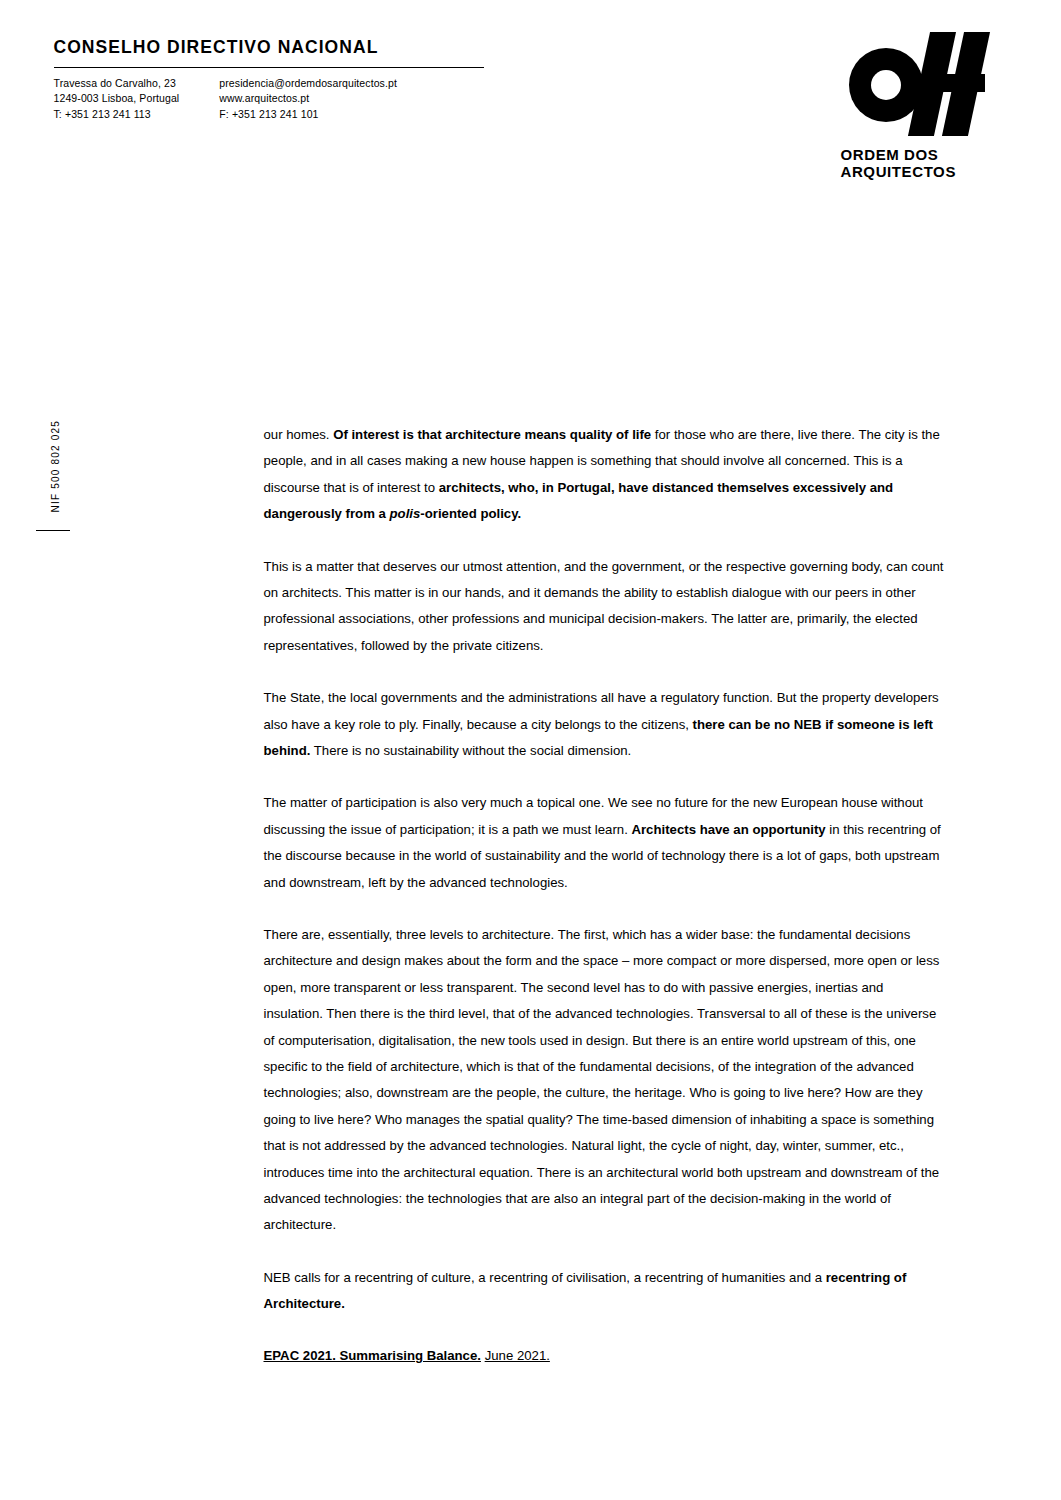CONSELHO DIRECTIVO NACIONAL
Travessa do Carvalho, 23
1249-003 Lisboa, Portugal
T: +351 213 241 113
presidencia@ordemdosarquitectos.pt
www.arquitectos.pt
F: +351 213 241 101
ORDEM DOS
ARQUITECTOS
NIF 500 802 025
our homes. Of interest is that architecture means quality of life for those who are there, live there. The city is the people, and in all cases making a new house happen is something that should involve all concerned. This is a discourse that is of interest to architects, who, in Portugal, have distanced themselves excessively and dangerously from a polis-oriented policy.
This is a matter that deserves our utmost attention, and the government, or the respective governing body, can count on architects. This matter is in our hands, and it demands the ability to establish dialogue with our peers in other professional associations, other professions and municipal decision-makers. The latter are, primarily, the elected representatives, followed by the private citizens.
The State, the local governments and the administrations all have a regulatory function. But the property developers also have a key role to ply. Finally, because a city belongs to the citizens, there can be no NEB if someone is left behind. There is no sustainability without the social dimension.
The matter of participation is also very much a topical one. We see no future for the new European house without discussing the issue of participation; it is a path we must learn. Architects have an opportunity in this recentring of the discourse because in the world of sustainability and the world of technology there is a lot of gaps, both upstream and downstream, left by the advanced technologies.
There are, essentially, three levels to architecture. The first, which has a wider base: the fundamental decisions architecture and design makes about the form and the space – more compact or more dispersed, more open or less open, more transparent or less transparent. The second level has to do with passive energies, inertias and insulation. Then there is the third level, that of the advanced technologies. Transversal to all of these is the universe of computerisation, digitalisation, the new tools used in design. But there is an entire world upstream of this, one specific to the field of architecture, which is that of the fundamental decisions, of the integration of the advanced technologies; also, downstream are the people, the culture, the heritage. Who is going to live here? How are they going to live here? Who manages the spatial quality? The time-based dimension of inhabiting a space is something that is not addressed by the advanced technologies. Natural light, the cycle of night, day, winter, summer, etc., introduces time into the architectural equation. There is an architectural world both upstream and downstream of the advanced technologies: the technologies that are also an integral part of the decision-making in the world of architecture.
NEB calls for a recentring of culture, a recentring of civilisation, a recentring of humanities and a recentring of Architecture.
EPAC 2021. Summarising Balance. June 2021.